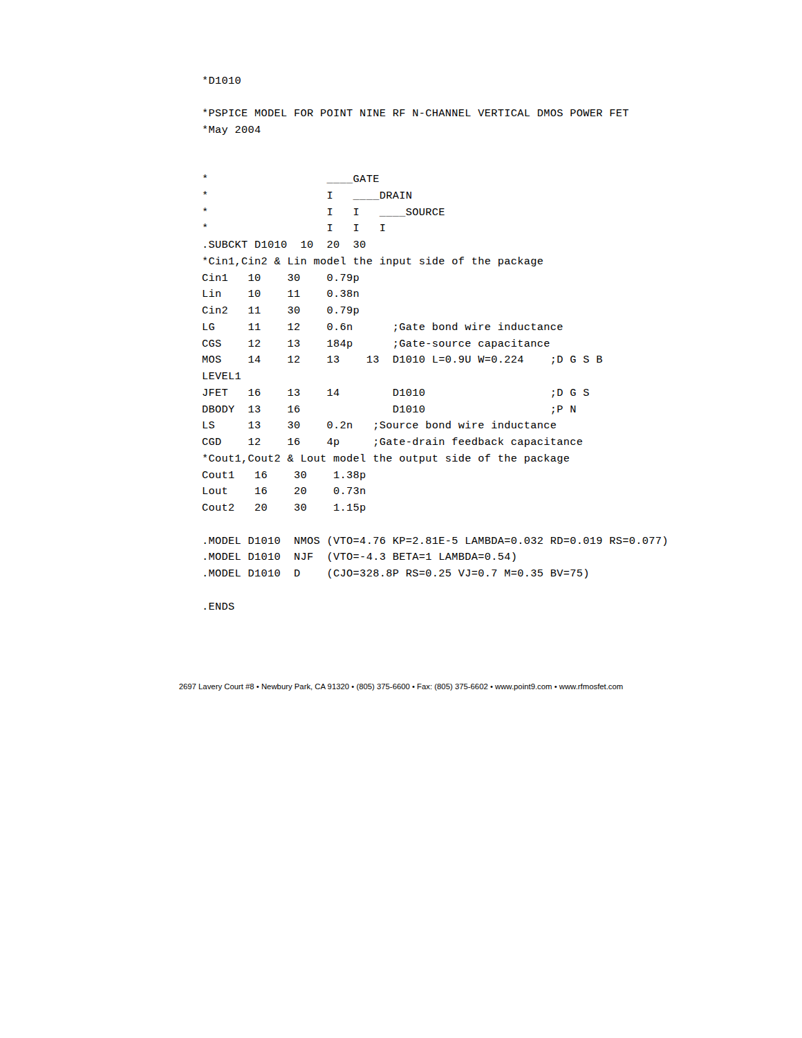*D1010

*PSPICE MODEL FOR POINT NINE RF N-CHANNEL VERTICAL DMOS POWER FET
*May 2004


*                  ____GATE
*                  I   ____DRAIN
*                  I   I   ____SOURCE
*                  I   I   I
.SUBCKT D1010  10  20  30
*Cin1,Cin2 & Lin model the input side of the package
Cin1   10    30    0.79p
Lin    10    11    0.38n
Cin2   11    30    0.79p
LG     11    12    0.6n      ;Gate bond wire inductance
CGS    12    13    184p      ;Gate-source capacitance
MOS    14    12    13    13  D1010 L=0.9U W=0.224    ;D G S B
LEVEL1
JFET   16    13    14        D1010                   ;D G S
DBODY  13    16              D1010                   ;P N
LS     13    30    0.2n   ;Source bond wire inductance
CGD    12    16    4p     ;Gate-drain feedback capacitance
*Cout1,Cout2 & Lout model the output side of the package
Cout1   16    30    1.38p
Lout    16    20    0.73n
Cout2   20    30    1.15p

.MODEL D1010  NMOS (VTO=4.76 KP=2.81E-5 LAMBDA=0.032 RD=0.019 RS=0.077)
.MODEL D1010  NJF  (VTO=-4.3 BETA=1 LAMBDA=0.54)
.MODEL D1010  D    (CJO=328.8P RS=0.25 VJ=0.7 M=0.35 BV=75)

.ENDS
2697 Lavery Court #8 • Newbury Park, CA 91320 • (805) 375-6600 • Fax: (805) 375-6602 • www.point9.com • www.rfmosfet.com